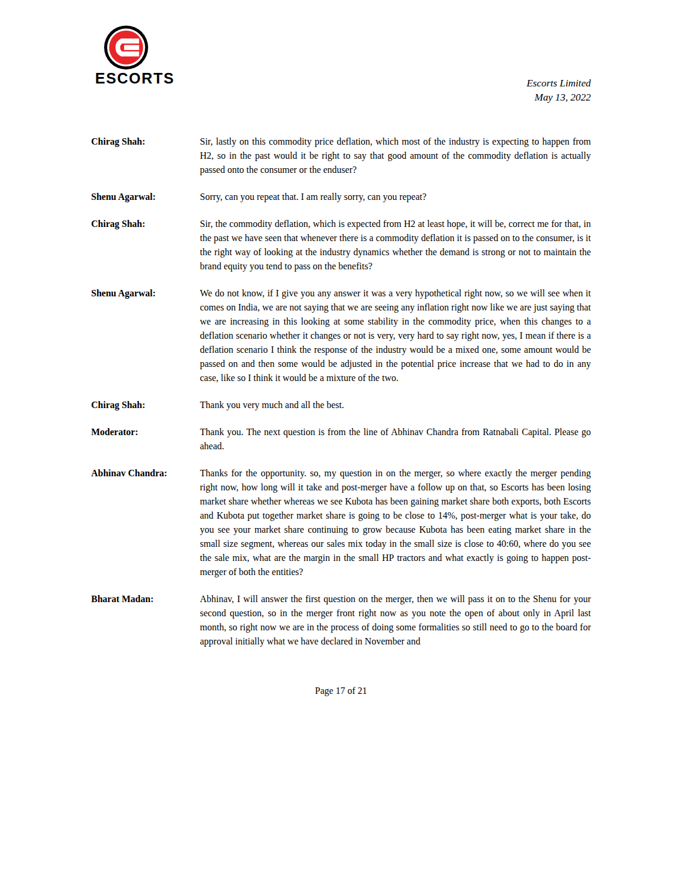ESCORTS
Escorts Limited
May 13, 2022
Chirag Shah:
Sir, lastly on this commodity price deflation, which most of the industry is expecting to happen from H2, so in the past would it be right to say that good amount of the commodity deflation is actually passed onto the consumer or the enduser?
Shenu Agarwal:
Sorry, can you repeat that. I am really sorry, can you repeat?
Chirag Shah:
Sir, the commodity deflation, which is expected from H2 at least hope, it will be, correct me for that, in the past we have seen that whenever there is a commodity deflation it is passed on to the consumer, is it the right way of looking at the industry dynamics whether the demand is strong or not to maintain the brand equity you tend to pass on the benefits?
Shenu Agarwal:
We do not know, if I give you any answer it was a very hypothetical right now, so we will see when it comes on India, we are not saying that we are seeing any inflation right now like we are just saying that we are increasing in this looking at some stability in the commodity price, when this changes to a deflation scenario whether it changes or not is very, very hard to say right now, yes, I mean if there is a deflation scenario I think the response of the industry would be a mixed one, some amount would be passed on and then some would be adjusted in the potential price increase that we had to do in any case, like so I think it would be a mixture of the two.
Chirag Shah:
Thank you very much and all the best.
Moderator:
Thank you. The next question is from the line of Abhinav Chandra from Ratnabali Capital. Please go ahead.
Abhinav Chandra:
Thanks for the opportunity. so, my question in on the merger, so where exactly the merger pending right now, how long will it take and post-merger have a follow up on that, so Escorts has been losing market share whether whereas we see Kubota has been gaining market share both exports, both Escorts and Kubota put together market share is going to be close to 14%, post-merger what is your take, do you see your market share continuing to grow because Kubota has been eating market share in the small size segment, whereas our sales mix today in the small size is close to 40:60, where do you see the sale mix, what are the margin in the small HP tractors and what exactly is going to happen post-merger of both the entities?
Bharat Madan:
Abhinav, I will answer the first question on the merger, then we will pass it on to the Shenu for your second question, so in the merger front right now as you note the open of about only in April last month, so right now we are in the process of doing some formalities so still need to go to the board for approval initially what we have declared in November and
Page 17 of 21